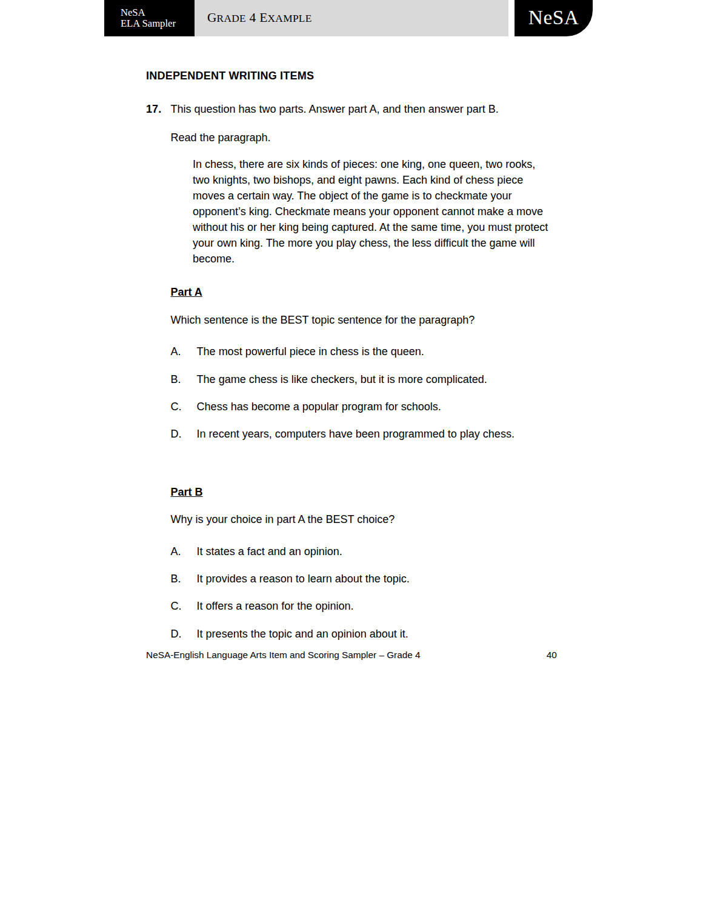NeSA
ELA Sampler
GRADE 4 EXAMPLE
NeSA
INDEPENDENT WRITING ITEMS
17.
This question has two parts. Answer part A, and then answer part B.
Read the paragraph.
In chess, there are six kinds of pieces: one king, one queen, two rooks, two knights, two bishops, and eight pawns. Each kind of chess piece moves a certain way. The object of the game is to checkmate your opponent’s king. Checkmate means your opponent cannot make a move without his or her king being captured. At the same time, you must protect your own king. The more you play chess, the less difficult the game will become.
Part A
Which sentence is the BEST topic sentence for the paragraph?
A. The most powerful piece in chess is the queen.
B. The game chess is like checkers, but it is more complicated.
C. Chess has become a popular program for schools.
D. In recent years, computers have been programmed to play chess.
Part B
Why is your choice in part A the BEST choice?
A. It states a fact and an opinion.
B. It provides a reason to learn about the topic.
C. It offers a reason for the opinion.
D. It presents the topic and an opinion about it.
NeSA-English Language Arts Item and Scoring Sampler – Grade 4
40